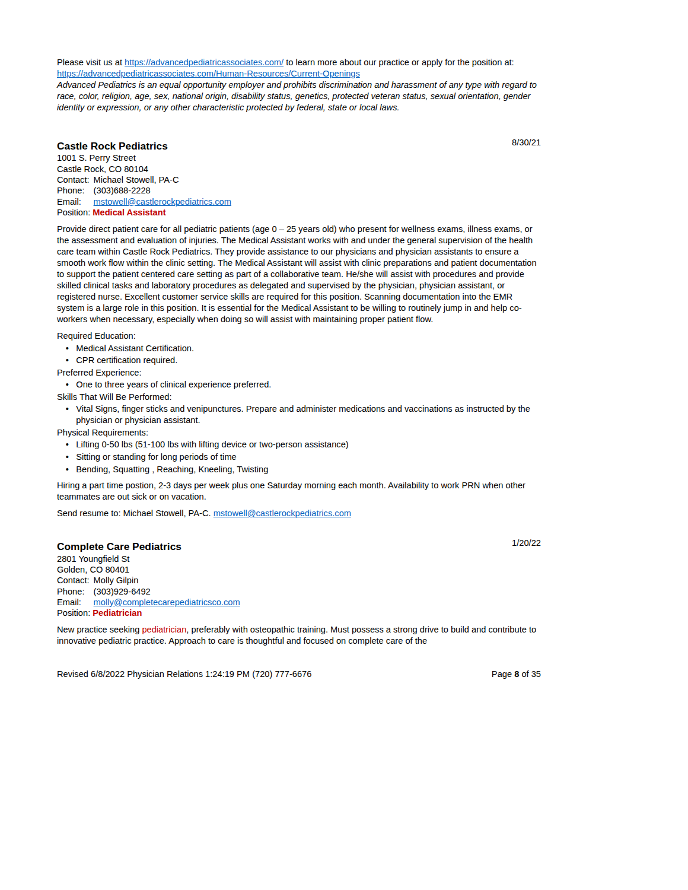Please visit us at https://advancedpediatricassociates.com/ to learn more about our practice or apply for the position at: https://advancedpediatricassociates.com/Human-Resources/Current-Openings
Advanced Pediatrics is an equal opportunity employer and prohibits discrimination and harassment of any type with regard to race, color, religion, age, sex, national origin, disability status, genetics, protected veteran status, sexual orientation, gender identity or expression, or any other characteristic protected by federal, state or local laws.
Castle Rock Pediatrics
8/30/21
1001 S. Perry Street
Castle Rock, CO 80104
Contact: Michael Stowell, PA-C
Phone:(303)688-2228
Email: mstowell@castlerockpediatrics.com
Position: Medical Assistant
Provide direct patient care for all pediatric patients (age 0 – 25 years old) who present for wellness exams, illness exams, or the assessment and evaluation of injuries. The Medical Assistant works with and under the general supervision of the health care team within Castle Rock Pediatrics. They provide assistance to our physicians and physician assistants to ensure a smooth work flow within the clinic setting. The Medical Assistant will assist with clinic preparations and patient documentation to support the patient centered care setting as part of a collaborative team. He/she will assist with procedures and provide skilled clinical tasks and laboratory procedures as delegated and supervised by the physician, physician assistant, or registered nurse. Excellent customer service skills are required for this position. Scanning documentation into the EMR system is a large role in this position. It is essential for the Medical Assistant to be willing to routinely jump in and help co-workers when necessary, especially when doing so will assist with maintaining proper patient flow.
Required Education:
Medical Assistant Certification.
CPR certification required.
Preferred Experience:
One to three years of clinical experience preferred.
Skills That Will Be Performed:
Vital Signs, finger sticks and venipunctures. Prepare and administer medications and vaccinations as instructed by the physician or physician assistant.
Physical Requirements:
Lifting 0-50 lbs (51-100 lbs with lifting device or two-person assistance)
Sitting or standing for long periods of time
Bending, Squatting , Reaching, Kneeling, Twisting
Hiring a part time postion, 2-3 days per week plus one Saturday morning each month. Availability to work PRN when other teammates are out sick or on vacation.
Send resume to: Michael Stowell, PA-C. mstowell@castlerockpediatrics.com
Complete Care Pediatrics
1/20/22
2801 Youngfield St
Golden, CO 80401
Contact: Molly Gilpin
Phone:(303)929-6492
Email: molly@completecarepediatricsco.com
Position: Pediatrician
New practice seeking pediatrician, preferably with osteopathic training. Must possess a strong drive to build and contribute to innovative pediatric practice. Approach to care is thoughtful and focused on complete care of the
Revised 6/8/2022 Physician Relations 1:24:19 PM (720) 777-6676 Page 8 of 35